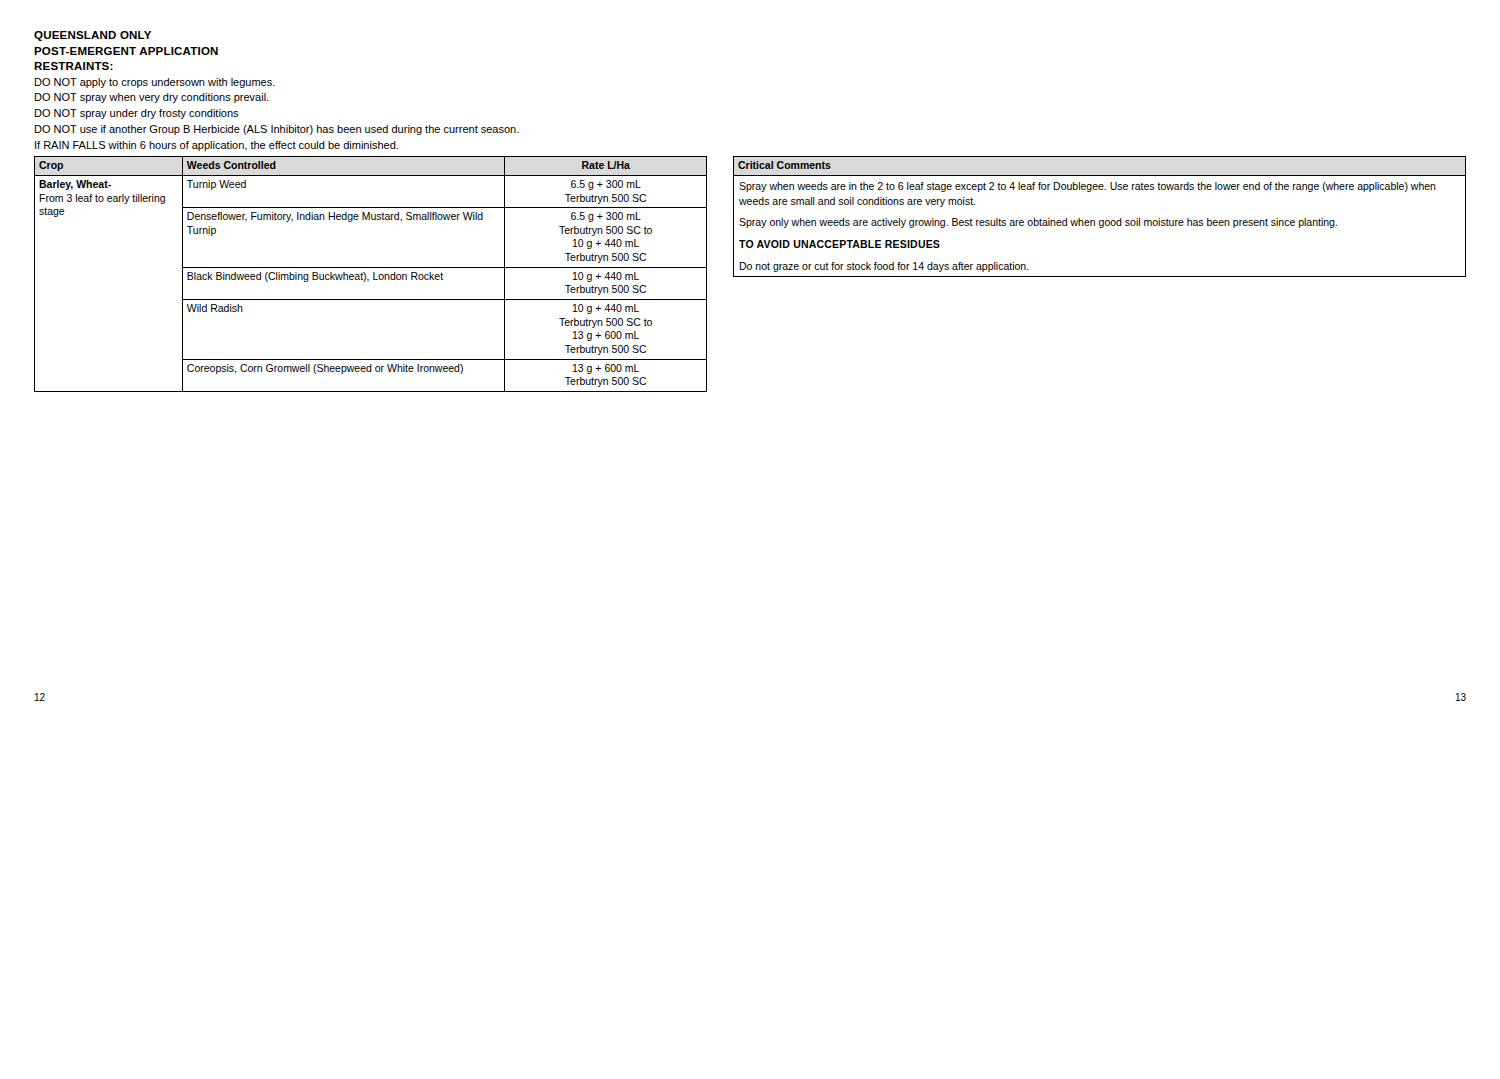QUEENSLAND ONLY
POST-EMERGENT APPLICATION
RESTRAINTS:
DO NOT apply to crops undersown with legumes.
DO NOT spray when very dry conditions prevail.
DO NOT spray under dry frosty conditions
DO NOT use if another Group B Herbicide (ALS Inhibitor) has been used during the current season.
If RAIN FALLS within 6 hours of application, the effect could be diminished.
| Crop | Weeds Controlled | Rate L/Ha |
| --- | --- | --- |
| Barley, Wheat- From 3 leaf to early tillering stage | Turnip Weed | 6.5 g + 300 mL Terbutryn 500 SC |
| Denseflower, Fumitory, Indian Hedge Mustard, Smallflower Wild Turnip | 6.5 g + 300 mL Terbutryn 500 SC to 10 g + 440 mL Terbutryn 500 SC |
| Black Bindweed (Climbing Buckwheat), London Rocket | 10 g + 440 mL Terbutryn 500 SC |
| Wild Radish | 10 g + 440 mL Terbutryn 500 SC to 13 g + 600 mL Terbutryn 500 SC |
| Coreopsis, Corn Gromwell (Sheepweed or White Ironweed) | 13 g + 600 mL Terbutryn 500 SC |
| Critical Comments |
| --- |
| Spray when weeds are in the 2 to 6 leaf stage except 2 to 4 leaf for Doublegee. Use rates towards the lower end of the range (where applicable) when weeds are small and soil conditions are very moist. Spray only when weeds are actively growing. Best results are obtained when good soil moisture has been present since planting. TO AVOID UNACCEPTABLE RESIDUES Do not graze or cut for stock food for 14 days after application. |
12 13